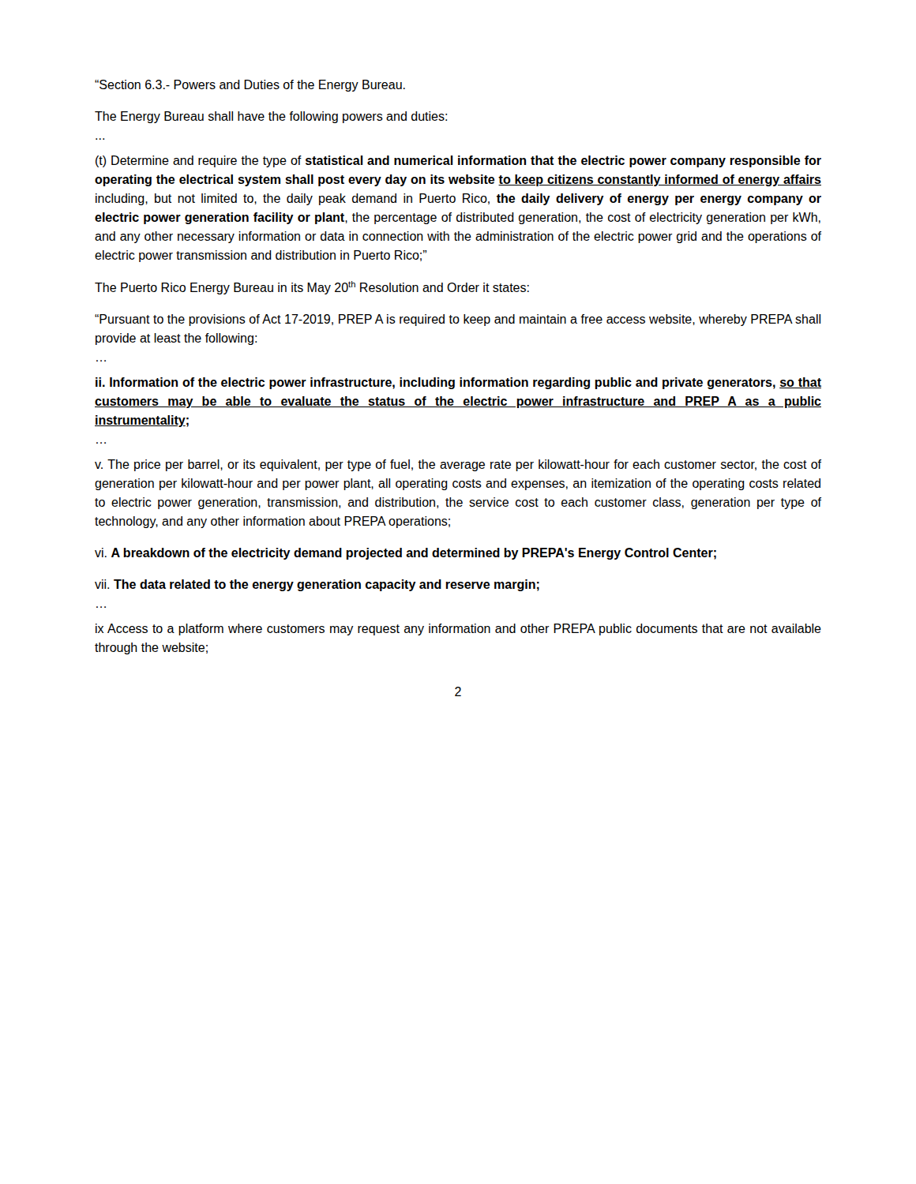“Section 6.3.- Powers and Duties of the Energy Bureau.
The Energy Bureau shall have the following powers and duties:
...
(t) Determine and require the type of statistical and numerical information that the electric power company responsible for operating the electrical system shall post every day on its website to keep citizens constantly informed of energy affairs including, but not limited to, the daily peak demand in Puerto Rico, the daily delivery of energy per energy company or electric power generation facility or plant, the percentage of distributed generation, the cost of electricity generation per kWh, and any other necessary information or data in connection with the administration of the electric power grid and the operations of electric power transmission and distribution in Puerto Rico;”
The Puerto Rico Energy Bureau in its May 20th Resolution and Order it states:
“Pursuant to the provisions of Act 17-2019, PREP A is required to keep and maintain a free access website, whereby PREPA shall provide at least the following:
…
ii. Information of the electric power infrastructure, including information regarding public and private generators, so that customers may be able to evaluate the status of the electric power infrastructure and PREP A as a public instrumentality;
…
v. The price per barrel, or its equivalent, per type of fuel, the average rate per kilowatt-hour for each customer sector, the cost of generation per kilowatt-hour and per power plant, all operating costs and expenses, an itemization of the operating costs related to electric power generation, transmission, and distribution, the service cost to each customer class, generation per type of technology, and any other information about PREPA operations;
vi. A breakdown of the electricity demand projected and determined by PREPA's Energy Control Center;
vii. The data related to the energy generation capacity and reserve margin;
…
ix Access to a platform where customers may request any information and other PREPA public documents that are not available through the website;
2